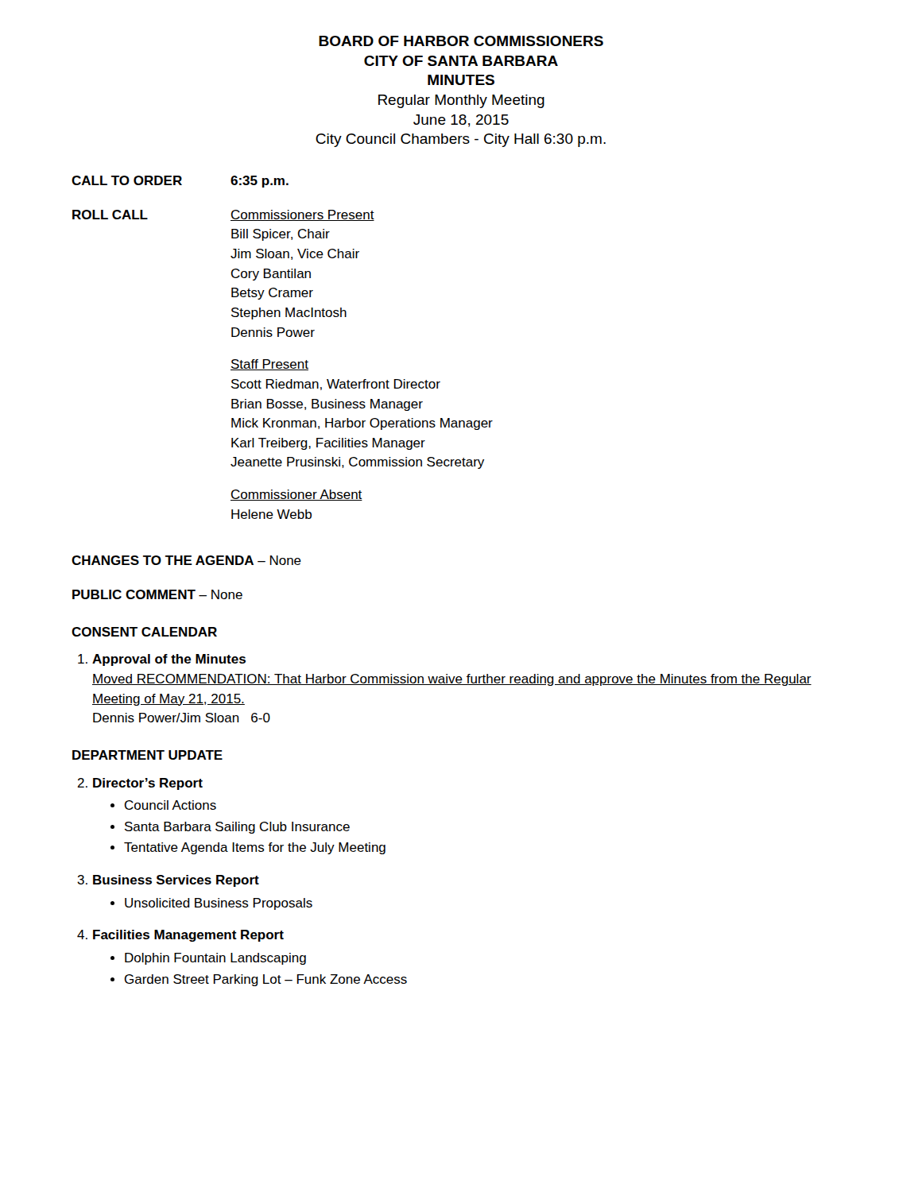BOARD OF HARBOR COMMISSIONERS
CITY OF SANTA BARBARA
MINUTES
Regular Monthly Meeting
June 18, 2015
City Council Chambers - City Hall 6:30 p.m.
CALL TO ORDER
6:35 p.m.
ROLL CALL
Commissioners Present
Bill Spicer, Chair
Jim Sloan, Vice Chair
Cory Bantilan
Betsy Cramer
Stephen MacIntosh
Dennis Power
Staff Present
Scott Riedman, Waterfront Director
Brian Bosse, Business Manager
Mick Kronman, Harbor Operations Manager
Karl Treiberg, Facilities Manager
Jeanette Prusinski, Commission Secretary
Commissioner Absent
Helene Webb
CHANGES TO THE AGENDA – None
PUBLIC COMMENT – None
CONSENT CALENDAR
Approval of the Minutes
Moved RECOMMENDATION: That Harbor Commission waive further reading and approve the Minutes from the Regular Meeting of May 21, 2015.
Dennis Power/Jim Sloan 6-0
DEPARTMENT UPDATE
Director’s Report
Council Actions
Santa Barbara Sailing Club Insurance
Tentative Agenda Items for the July Meeting
Business Services Report
Unsolicited Business Proposals
Facilities Management Report
Dolphin Fountain Landscaping
Garden Street Parking Lot – Funk Zone Access